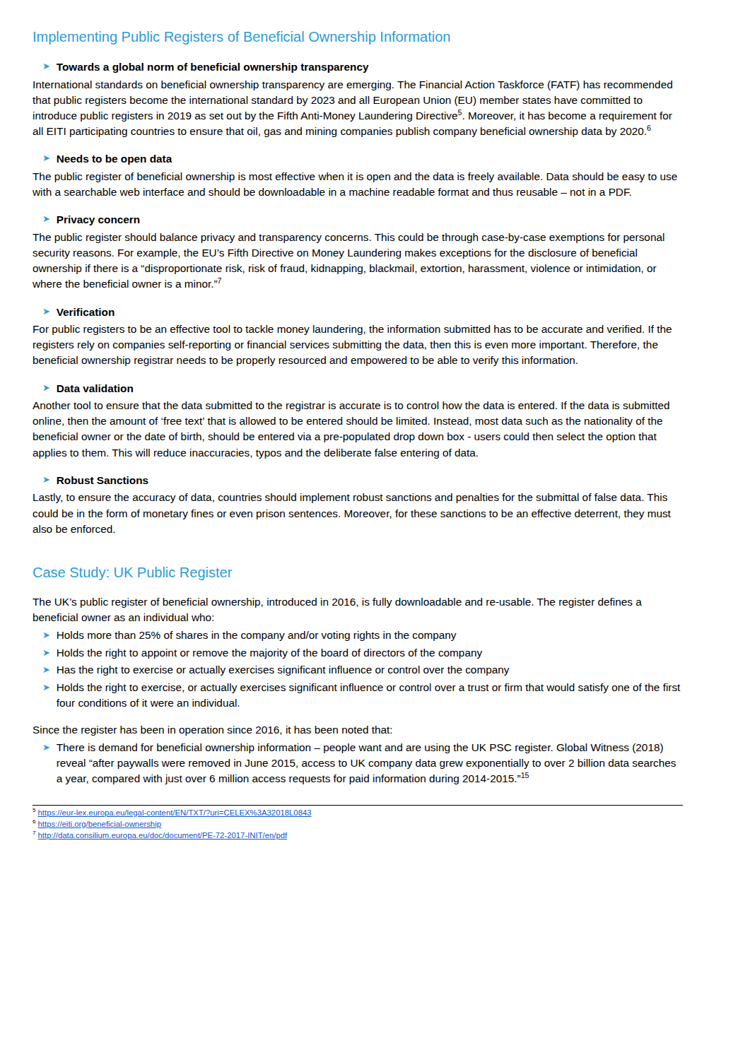Implementing Public Registers of Beneficial Ownership Information
Towards a global norm of beneficial ownership transparency
International standards on beneficial ownership transparency are emerging. The Financial Action Taskforce (FATF) has recommended that public registers become the international standard by 2023 and all European Union (EU) member states have committed to introduce public registers in 2019 as set out by the Fifth Anti-Money Laundering Directive5. Moreover, it has become a requirement for all EITI participating countries to ensure that oil, gas and mining companies publish company beneficial ownership data by 2020.6
Needs to be open data
The public register of beneficial ownership is most effective when it is open and the data is freely available. Data should be easy to use with a searchable web interface and should be downloadable in a machine readable format and thus reusable – not in a PDF.
Privacy concern
The public register should balance privacy and transparency concerns. This could be through case-by-case exemptions for personal security reasons. For example, the EU’s Fifth Directive on Money Laundering makes exceptions for the disclosure of beneficial ownership if there is a “disproportionate risk, risk of fraud, kidnapping, blackmail, extortion, harassment, violence or intimidation, or where the beneficial owner is a minor.”7
Verification
For public registers to be an effective tool to tackle money laundering, the information submitted has to be accurate and verified. If the registers rely on companies self-reporting or financial services submitting the data, then this is even more important. Therefore, the beneficial ownership registrar needs to be properly resourced and empowered to be able to verify this information.
Data validation
Another tool to ensure that the data submitted to the registrar is accurate is to control how the data is entered. If the data is submitted online, then the amount of ‘free text’ that is allowed to be entered should be limited. Instead, most data such as the nationality of the beneficial owner or the date of birth, should be entered via a pre-populated drop down box - users could then select the option that applies to them. This will reduce inaccuracies, typos and the deliberate false entering of data.
Robust Sanctions
Lastly, to ensure the accuracy of data, countries should implement robust sanctions and penalties for the submittal of false data. This could be in the form of monetary fines or even prison sentences. Moreover, for these sanctions to be an effective deterrent, they must also be enforced.
Case Study: UK Public Register
The UK’s public register of beneficial ownership, introduced in 2016, is fully downloadable and re-usable. The register defines a beneficial owner as an individual who:
Holds more than 25% of shares in the company and/or voting rights in the company
Holds the right to appoint or remove the majority of the board of directors of the company
Has the right to exercise or actually exercises significant influence or control over the company
Holds the right to exercise, or actually exercises significant influence or control over a trust or firm that would satisfy one of the first four conditions of it were an individual.
Since the register has been in operation since 2016, it has been noted that:
There is demand for beneficial ownership information – people want and are using the UK PSC register. Global Witness (2018) reveal “after paywalls were removed in June 2015, access to UK company data grew exponentially to over 2 billion data searches a year, compared with just over 6 million access requests for paid information during 2014-2015.”15
5 https://eur-lex.europa.eu/legal-content/EN/TXT/?uri=CELEX%3A32018L0843
6 https://eiti.org/beneficial-ownership
7 http://data.consilium.europa.eu/doc/document/PE-72-2017-INIT/en/pdf